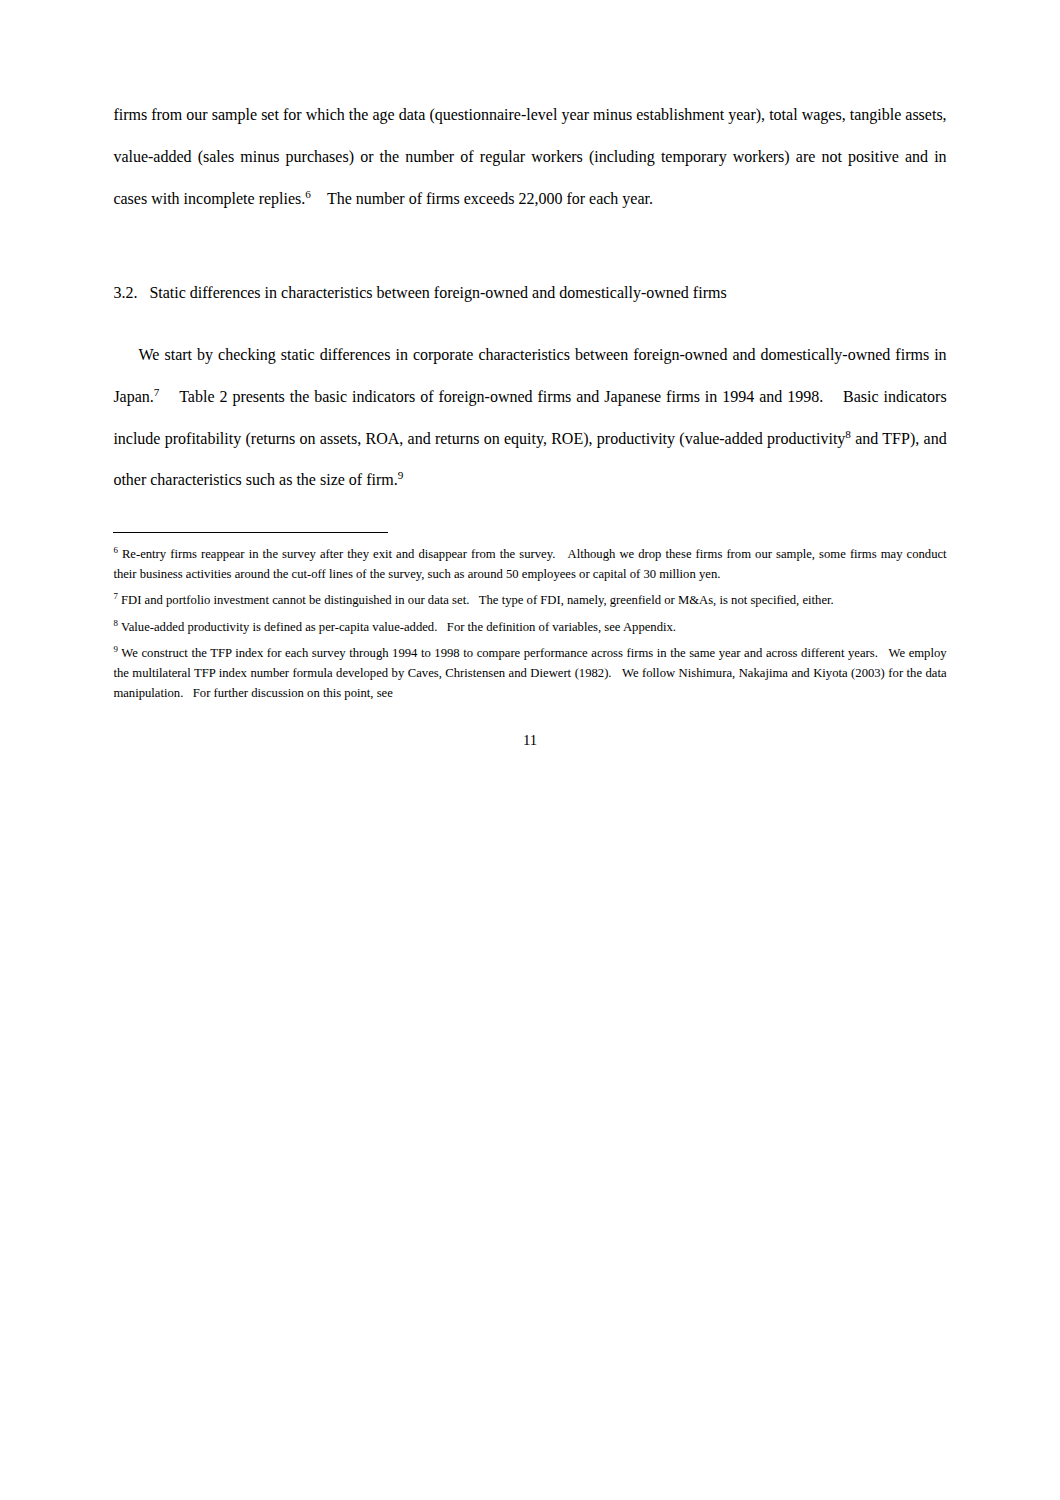firms from our sample set for which the age data (questionnaire-level year minus establishment year), total wages, tangible assets, value-added (sales minus purchases) or the number of regular workers (including temporary workers) are not positive and in cases with incomplete replies.6 The number of firms exceeds 22,000 for each year.
3.2. Static differences in characteristics between foreign-owned and domestically-owned firms
We start by checking static differences in corporate characteristics between foreign-owned and domestically-owned firms in Japan.7 Table 2 presents the basic indicators of foreign-owned firms and Japanese firms in 1994 and 1998. Basic indicators include profitability (returns on assets, ROA, and returns on equity, ROE), productivity (value-added productivity8 and TFP), and other characteristics such as the size of firm.9
6 Re-entry firms reappear in the survey after they exit and disappear from the survey. Although we drop these firms from our sample, some firms may conduct their business activities around the cut-off lines of the survey, such as around 50 employees or capital of 30 million yen.
7 FDI and portfolio investment cannot be distinguished in our data set. The type of FDI, namely, greenfield or M&As, is not specified, either.
8 Value-added productivity is defined as per-capita value-added. For the definition of variables, see Appendix.
9 We construct the TFP index for each survey through 1994 to 1998 to compare performance across firms in the same year and across different years. We employ the multilateral TFP index number formula developed by Caves, Christensen and Diewert (1982). We follow Nishimura, Nakajima and Kiyota (2003) for the data manipulation. For further discussion on this point, see
11